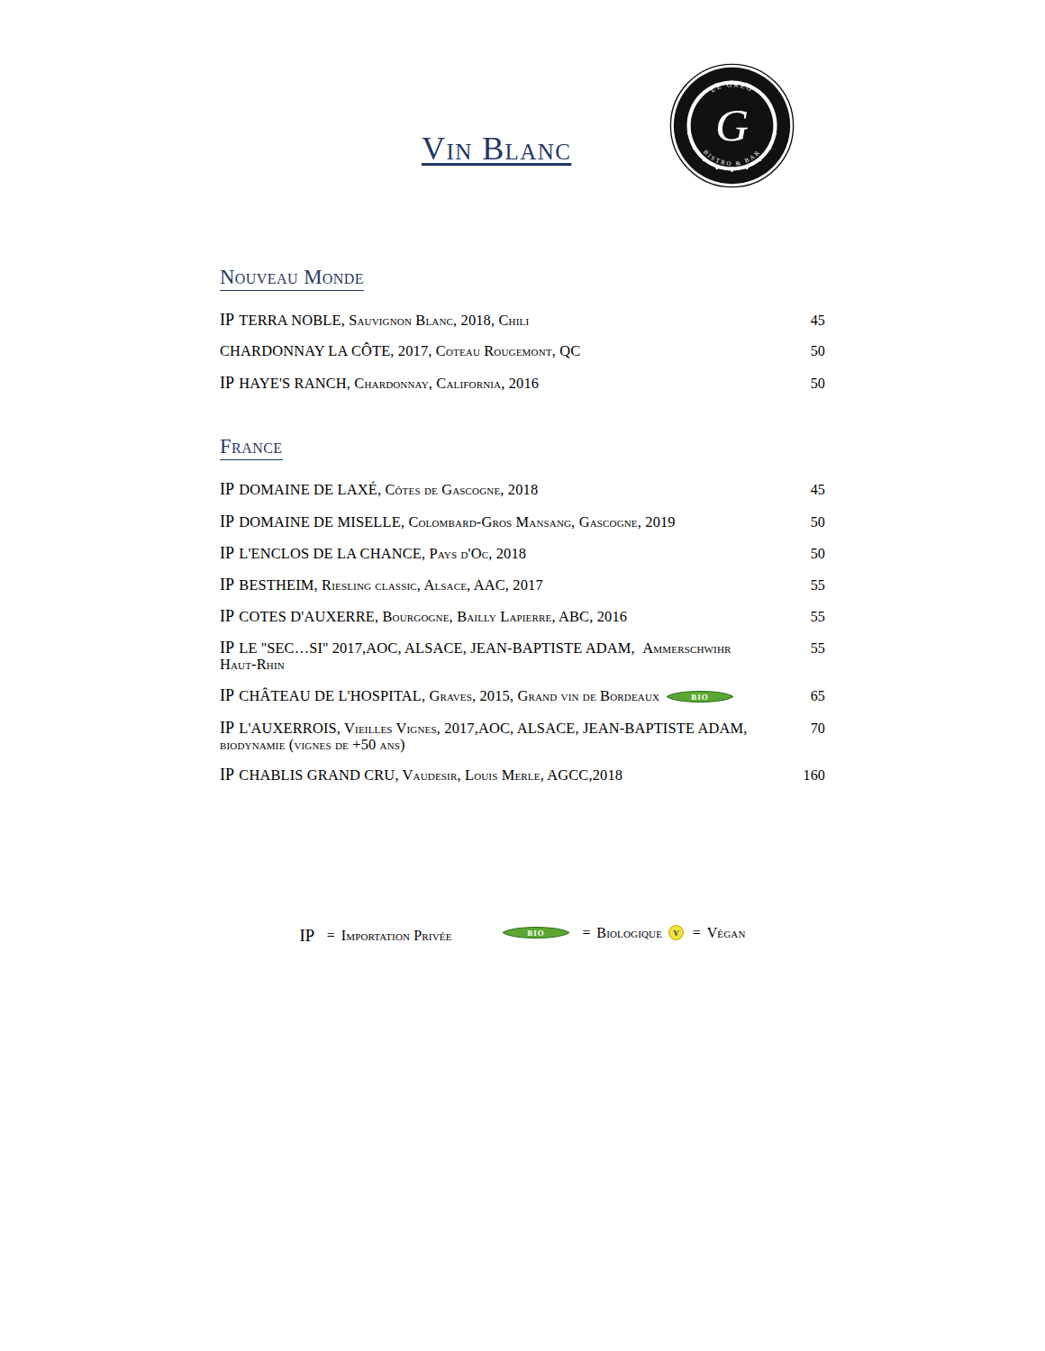LE GREG BISTRO & BAR G
Vin Blanc
Nouveau Monde
IP TERRA NOBLE, Sauvignon Blanc, 2018, Chili 45
CHARDONNAY LA CÔTE, 2017, Coteau Rougemont, QC 50
IP HAYE'S RANCH, Chardonnay, California, 2016 50
France
IP DOMAINE DE LAXÉ, Côtes de Gascogne, 2018 45
IP DOMAINE DE MISELLE, Colombard-Gros Mansang, Gascogne, 2019 50
IP L'ENCLOS DE LA CHANCE, Pays d'Oc, 2018 50
IP BESTHEIM, Riesling classic, Alsace, AAC, 2017 55
IP COTES D'AUXERRE, Bourgogne, Bailly Lapierre, ABC, 2016 55
IP LE ''SEC…SI'' 2017,AOC, ALSACE, JEAN-BAPTISTE ADAM, Ammerschwihr Haut-Rhin 55
IP CHÂTEAU DE L'HOSPITAL, Graves, 2015, Grand vin de Bordeaux BIO 65
IP L'AUXERROIS, Vieilles Vignes, 2017,AOC, ALSACE, JEAN-BAPTISTE ADAM, biodynamie (vignes de +50 ans) 70
IP CHABLIS GRAND CRU, Vaudesir, Louis Merle, AGCC,2018 160
IP=Importation Privée BIO =Biologique V =Végan